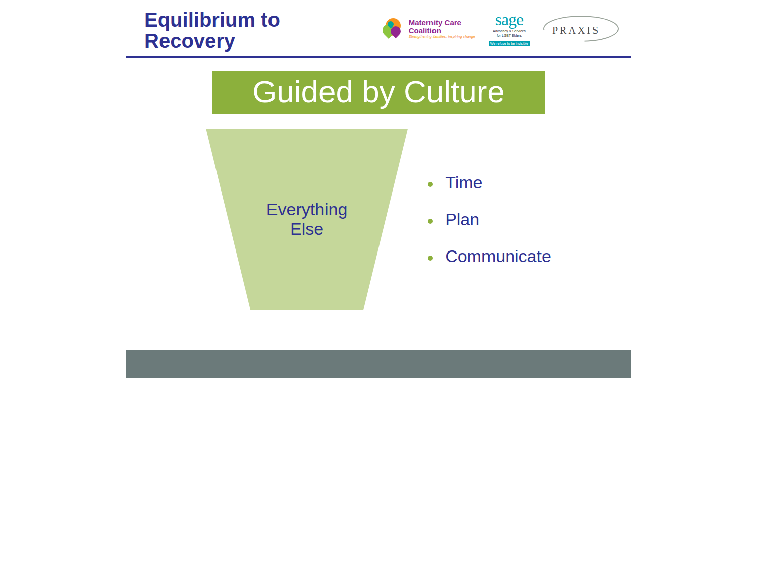Equilibrium to Recovery
Maternity Care
Coalition
Strengthening families, inspiring change
sage
Advocacy & Services
for LGBT Elders
We refuse to be invisible
PRAXIS
Guided by Culture
Everything
Else
Time
Plan
Communicate